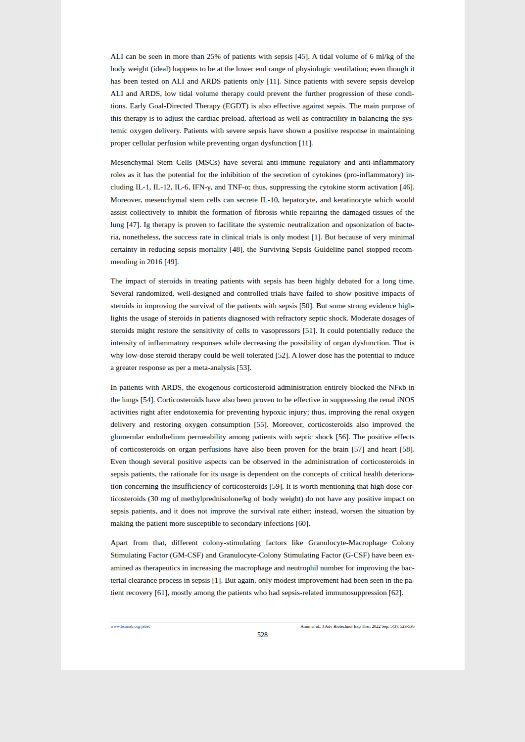ALI can be seen in more than 25% of patients with sepsis [45]. A tidal volume of 6 ml/kg of the body weight (ideal) happens to be at the lower end range of physiologic ventilation; even though it has been tested on ALI and ARDS patients only [11]. Since patients with severe sepsis develop ALI and ARDS, low tidal volume therapy could prevent the further progression of these conditions. Early Goal-Directed Therapy (EGDT) is also effective against sepsis. The main purpose of this therapy is to adjust the cardiac preload, afterload as well as contractility in balancing the systemic oxygen delivery. Patients with severe sepsis have shown a positive response in maintaining proper cellular perfusion while preventing organ dysfunction [11].
Mesenchymal Stem Cells (MSCs) have several anti-immune regulatory and anti-inflammatory roles as it has the potential for the inhibition of the secretion of cytokines (pro-inflammatory) including IL-1, IL-12, IL-6, IFN-γ, and TNF-α; thus, suppressing the cytokine storm activation [46]. Moreover, mesenchymal stem cells can secrete IL-10, hepatocyte, and keratinocyte which would assist collectively to inhibit the formation of fibrosis while repairing the damaged tissues of the lung [47]. Ig therapy is proven to facilitate the systemic neutralization and opsonization of bacteria, nonetheless, the success rate in clinical trials is only modest [1]. But because of very minimal certainty in reducing sepsis mortality [48], the Surviving Sepsis Guideline panel stopped recommending in 2016 [49].
The impact of steroids in treating patients with sepsis has been highly debated for a long time. Several randomized, well-designed and controlled trials have failed to show positive impacts of steroids in improving the survival of the patients with sepsis [50]. But some strong evidence highlights the usage of steroids in patients diagnosed with refractory septic shock. Moderate dosages of steroids might restore the sensitivity of cells to vasopressors [51]. It could potentially reduce the intensity of inflammatory responses while decreasing the possibility of organ dysfunction. That is why low-dose steroid therapy could be well tolerated [52]. A lower dose has the potential to induce a greater response as per a meta-analysis [53].
In patients with ARDS, the exogenous corticosteroid administration entirely blocked the NFκb in the lungs [54]. Corticosteroids have also been proven to be effective in suppressing the renal iNOS activities right after endotoxemia for preventing hypoxic injury; thus, improving the renal oxygen delivery and restoring oxygen consumption [55]. Moreover, corticosteroids also improved the glomerular endothelium permeability among patients with septic shock [56]. The positive effects of corticosteroids on organ perfusions have also been proven for the brain [57] and heart [58]. Even though several positive aspects can be observed in the administration of corticosteroids in sepsis patients, the rationale for its usage is dependent on the concepts of critical health deterioration concerning the insufficiency of corticosteroids [59]. It is worth mentioning that high dose corticosteroids (30 mg of methylprednisolone/kg of body weight) do not have any positive impact on sepsis patients, and it does not improve the survival rate either; instead, worsen the situation by making the patient more susceptible to secondary infections [60].
Apart from that, different colony-stimulating factors like Granulocyte-Macrophage Colony Stimulating Factor (GM-CSF) and Granulocyte-Colony Stimulating Factor (G-CSF) have been examined as therapeutics in increasing the macrophage and neutrophil number for improving the bacterial clearance process in sepsis [1]. But again, only modest improvement had been seen in the patient recovery [61], mostly among the patients who had sepsis-related immunosuppression [62].
www.bsmiab.org/jabet
Amin et al., J Adv Biotechnol Exp Ther. 2022 Sep; 5(3): 523-536
528